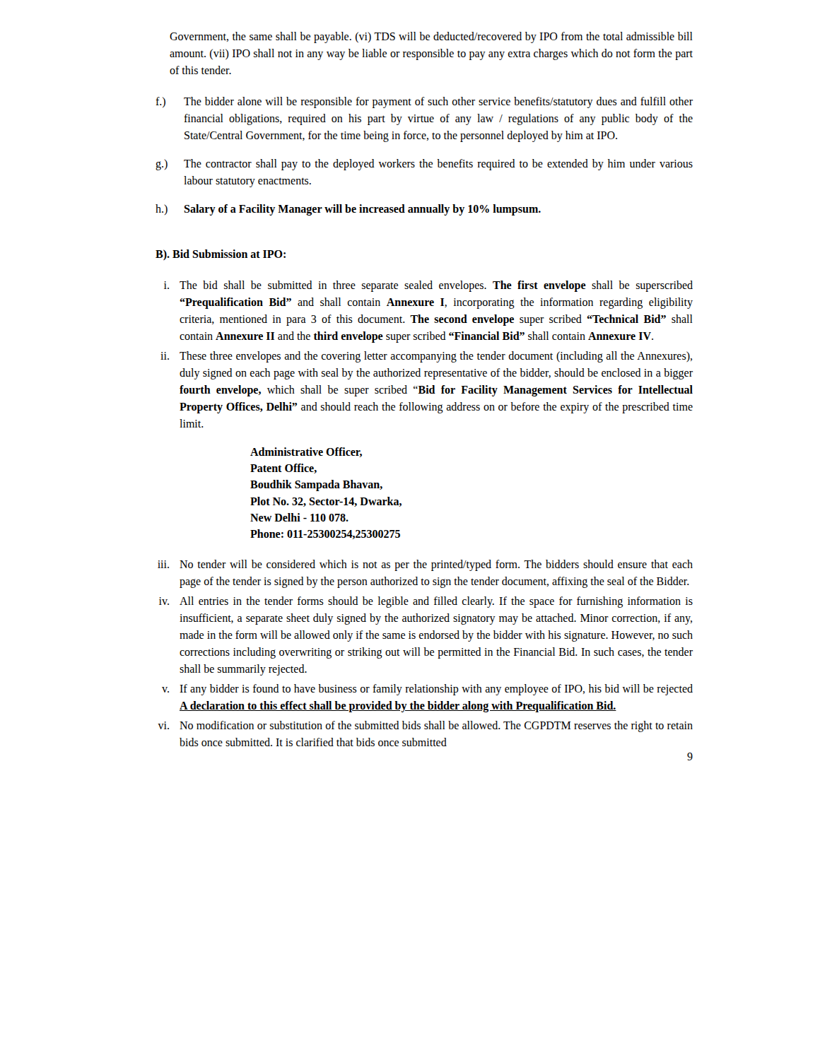Government, the same shall be payable. (vi) TDS will be deducted/recovered by IPO from the total admissible bill amount. (vii) IPO shall not in any way be liable or responsible to pay any extra charges which do not form the part of this tender.
f.) The bidder alone will be responsible for payment of such other service benefits/statutory dues and fulfill other financial obligations, required on his part by virtue of any law / regulations of any public body of the State/Central Government, for the time being in force, to the personnel deployed by him at IPO.
g.) The contractor shall pay to the deployed workers the benefits required to be extended by him under various labour statutory enactments.
h.) Salary of a Facility Manager will be increased annually by 10% lumpsum.
B). Bid Submission at IPO:
i. The bid shall be submitted in three separate sealed envelopes. The first envelope shall be superscribed “Prequalification Bid” and shall contain Annexure I, incorporating the information regarding eligibility criteria, mentioned in para 3 of this document. The second envelope super scribed “Technical Bid” shall contain Annexure II and the third envelope super scribed “Financial Bid” shall contain Annexure IV.
ii. These three envelopes and the covering letter accompanying the tender document (including all the Annexures), duly signed on each page with seal by the authorized representative of the bidder, should be enclosed in a bigger fourth envelope, which shall be super scribed “Bid for Facility Management Services for Intellectual Property Offices, Delhi” and should reach the following address on or before the expiry of the prescribed time limit.
Administrative Officer,
Patent Office,
Boudhik Sampada Bhavan,
Plot No. 32, Sector-14, Dwarka,
New Delhi - 110 078.
Phone: 011-25300254,25300275
iii. No tender will be considered which is not as per the printed/typed form. The bidders should ensure that each page of the tender is signed by the person authorized to sign the tender document, affixing the seal of the Bidder.
iv. All entries in the tender forms should be legible and filled clearly. If the space for furnishing information is insufficient, a separate sheet duly signed by the authorized signatory may be attached. Minor correction, if any, made in the form will be allowed only if the same is endorsed by the bidder with his signature. However, no such corrections including overwriting or striking out will be permitted in the Financial Bid. In such cases, the tender shall be summarily rejected.
v. If any bidder is found to have business or family relationship with any employee of IPO, his bid will be rejected A declaration to this effect shall be provided by the bidder along with Prequalification Bid.
vi. No modification or substitution of the submitted bids shall be allowed. The CGPDTM reserves the right to retain bids once submitted. It is clarified that bids once submitted
9